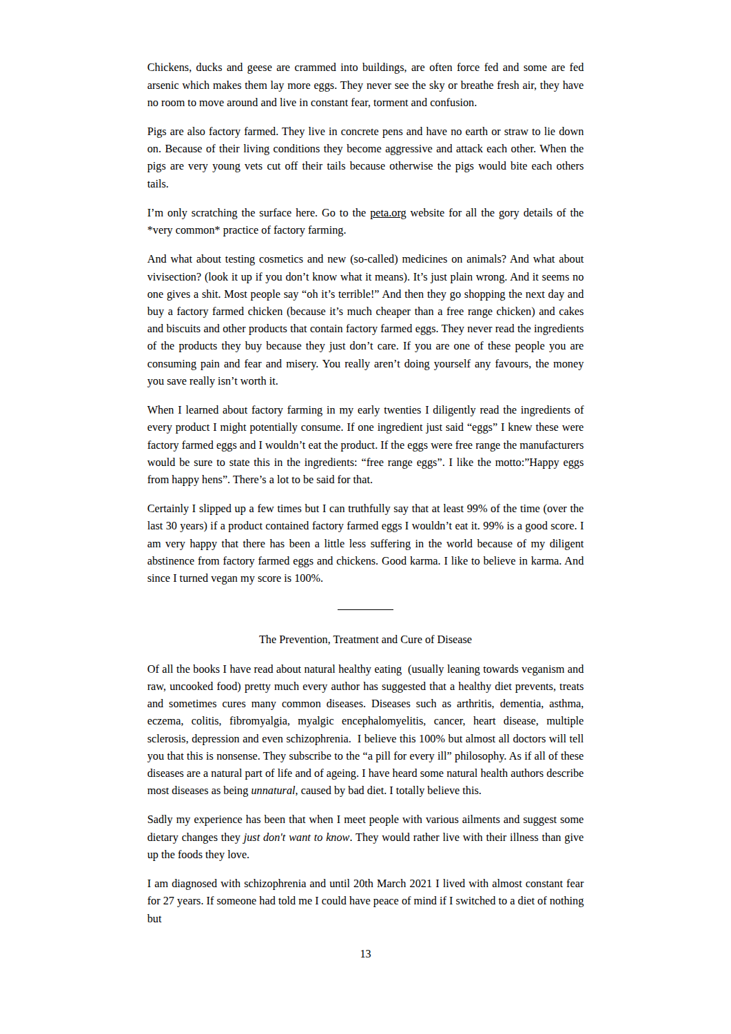Chickens, ducks and geese are crammed into buildings, are often force fed and some are fed arsenic which makes them lay more eggs. They never see the sky or breathe fresh air, they have no room to move around and live in constant fear, torment and confusion.
Pigs are also factory farmed. They live in concrete pens and have no earth or straw to lie down on. Because of their living conditions they become aggressive and attack each other. When the pigs are very young vets cut off their tails because otherwise the pigs would bite each others tails.
I’m only scratching the surface here. Go to the peta.org website for all the gory details of the *very common* practice of factory farming.
And what about testing cosmetics and new (so-called) medicines on animals? And what about vivisection? (look it up if you don’t know what it means). It’s just plain wrong. And it seems no one gives a shit. Most people say “oh it’s terrible!” And then they go shopping the next day and buy a factory farmed chicken (because it’s much cheaper than a free range chicken) and cakes and biscuits and other products that contain factory farmed eggs. They never read the ingredients of the products they buy because they just don’t care. If you are one of these people you are consuming pain and fear and misery. You really aren’t doing yourself any favours, the money you save really isn’t worth it.
When I learned about factory farming in my early twenties I diligently read the ingredients of every product I might potentially consume. If one ingredient just said “eggs” I knew these were factory farmed eggs and I wouldn’t eat the product. If the eggs were free range the manufacturers would be sure to state this in the ingredients: “free range eggs”. I like the motto:”Happy eggs from happy hens”. There’s a lot to be said for that.
Certainly I slipped up a few times but I can truthfully say that at least 99% of the time (over the last 30 years) if a product contained factory farmed eggs I wouldn’t eat it. 99% is a good score. I am very happy that there has been a little less suffering in the world because of my diligent abstinence from factory farmed eggs and chickens. Good karma. I like to believe in karma. And since I turned vegan my score is 100%.
The Prevention, Treatment and Cure of Disease
Of all the books I have read about natural healthy eating (usually leaning towards veganism and raw, uncooked food) pretty much every author has suggested that a healthy diet prevents, treats and sometimes cures many common diseases. Diseases such as arthritis, dementia, asthma, eczema, colitis, fibromyalgia, myalgic encephalomyelitis, cancer, heart disease, multiple sclerosis, depression and even schizophrenia. I believe this 100% but almost all doctors will tell you that this is nonsense. They subscribe to the “a pill for every ill” philosophy. As if all of these diseases are a natural part of life and of ageing. I have heard some natural health authors describe most diseases as being unnatural, caused by bad diet. I totally believe this.
Sadly my experience has been that when I meet people with various ailments and suggest some dietary changes they just don't want to know. They would rather live with their illness than give up the foods they love.
I am diagnosed with schizophrenia and until 20th March 2021 I lived with almost constant fear for 27 years. If someone had told me I could have peace of mind if I switched to a diet of nothing but
13